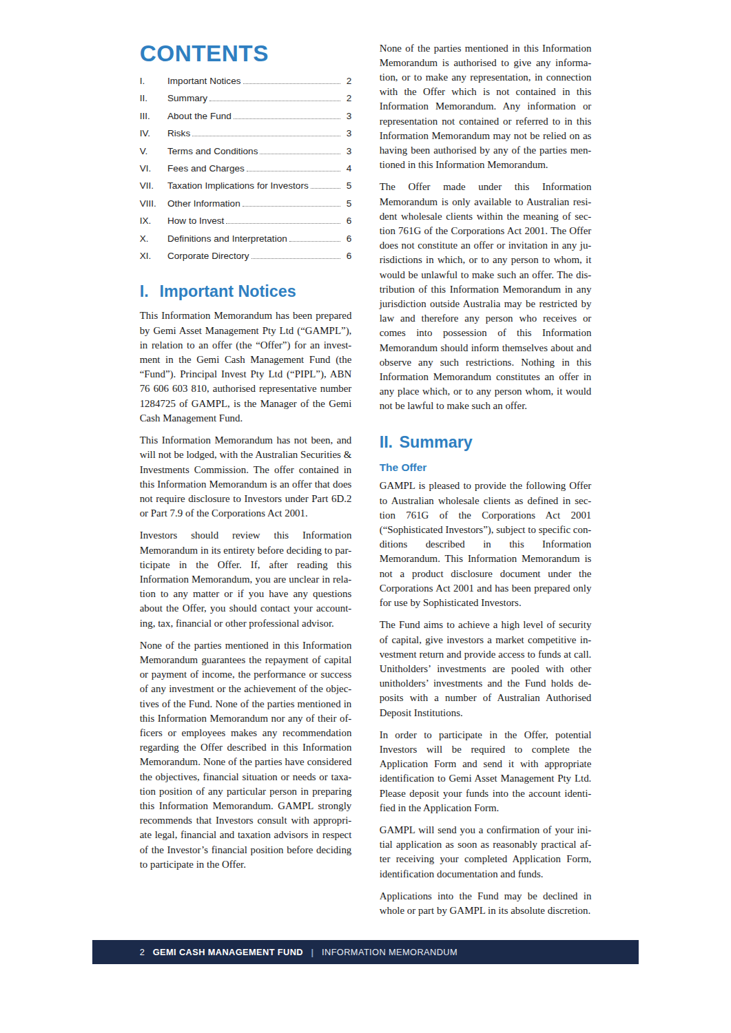CONTENTS
I. Important Notices 2
II. Summary 2
III. About the Fund 3
IV. Risks 3
V. Terms and Conditions 3
VI. Fees and Charges 4
VII. Taxation Implications for Investors 5
VIII. Other Information 5
IX. How to Invest 6
X. Definitions and Interpretation 6
XI. Corporate Directory 6
I. Important Notices
This Information Memorandum has been prepared by Gemi Asset Management Pty Ltd (“GAMPL”), in relation to an offer (the “Offer”) for an investment in the Gemi Cash Management Fund (the “Fund”). Principal Invest Pty Ltd (“PIPL”), ABN 76 606 603 810, authorised representative number 1284725 of GAMPL, is the Manager of the Gemi Cash Management Fund.
This Information Memorandum has not been, and will not be lodged, with the Australian Securities & Investments Commission. The offer contained in this Information Memorandum is an offer that does not require disclosure to Investors under Part 6D.2 or Part 7.9 of the Corporations Act 2001.
Investors should review this Information Memorandum in its entirety before deciding to participate in the Offer. If, after reading this Information Memorandum, you are unclear in relation to any matter or if you have any questions about the Offer, you should contact your accounting, tax, financial or other professional advisor.
None of the parties mentioned in this Information Memorandum guarantees the repayment of capital or payment of income, the performance or success of any investment or the achievement of the objectives of the Fund. None of the parties mentioned in this Information Memorandum nor any of their officers or employees makes any recommendation regarding the Offer described in this Information Memorandum. None of the parties have considered the objectives, financial situation or needs or taxation position of any particular person in preparing this Information Memorandum. GAMPL strongly recommends that Investors consult with appropriate legal, financial and taxation advisors in respect of the Investor’s financial position before deciding to participate in the Offer.
None of the parties mentioned in this Information Memorandum is authorised to give any information, or to make any representation, in connection with the Offer which is not contained in this Information Memorandum. Any information or representation not contained or referred to in this Information Memorandum may not be relied on as having been authorised by any of the parties mentioned in this Information Memorandum.
The Offer made under this Information Memorandum is only available to Australian resident wholesale clients within the meaning of section 761G of the Corporations Act 2001. The Offer does not constitute an offer or invitation in any jurisdictions in which, or to any person to whom, it would be unlawful to make such an offer. The distribution of this Information Memorandum in any jurisdiction outside Australia may be restricted by law and therefore any person who receives or comes into possession of this Information Memorandum should inform themselves about and observe any such restrictions. Nothing in this Information Memorandum constitutes an offer in any place which, or to any person whom, it would not be lawful to make such an offer.
II. Summary
The Offer
GAMPL is pleased to provide the following Offer to Australian wholesale clients as defined in section 761G of the Corporations Act 2001 (“Sophisticated Investors”), subject to specific conditions described in this Information Memorandum. This Information Memorandum is not a product disclosure document under the Corporations Act 2001 and has been prepared only for use by Sophisticated Investors.
The Fund aims to achieve a high level of security of capital, give investors a market competitive investment return and provide access to funds at call. Unitholders’ investments are pooled with other unitholders’ investments and the Fund holds deposits with a number of Australian Authorised Deposit Institutions.
In order to participate in the Offer, potential Investors will be required to complete the Application Form and send it with appropriate identification to Gemi Asset Management Pty Ltd. Please deposit your funds into the account identified in the Application Form.
GAMPL will send you a confirmation of your initial application as soon as reasonably practical after receiving your completed Application Form, identification documentation and funds.
Applications into the Fund may be declined in whole or part by GAMPL in its absolute discretion.
2 GEMI CASH MANAGEMENT FUND | INFORMATION MEMORANDUM